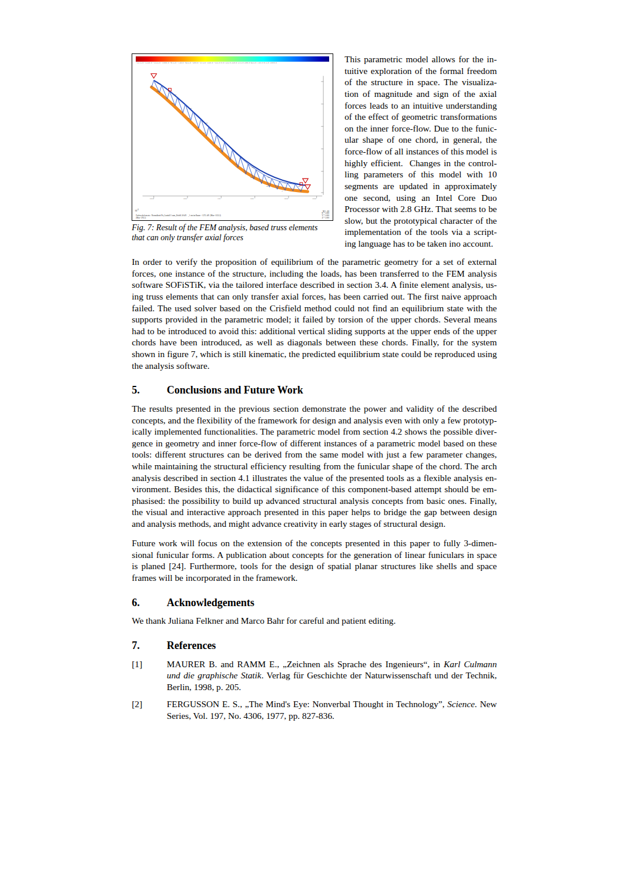-1375.0 -1250.0 -1125.0 -1000.0 -875.0 -750.0 -625.0 -500.0 -375.0 -250.0 -125.0 0.0 125.0 250.0 375.0 500.0 625.0 750.0 875.0 1000.0
-1375 -1250 -1125 -1000 -875 -750 -625 -500 -375 -250 1000 875 750 625 500 375 250 125 0 -100.00 -50.00 0.00 50.00 100.00 150.00
10-3
Fachwerkelemente : Normalkraft Nx, Lastfall 1 sum_Efold1.50 kN , 1 cm im Raum = 1375. kN (Max=1133.3)
(Max=376.1)
M 1 : 60
X * 1.000
Y * 1.000
Z * 1.000
Fig. 7: Result of the FEM analysis, based truss elements that can only transfer axial forces
This parametric model allows for the intuitive exploration of the formal freedom of the structure in space. The visualization of magnitude and sign of the axial forces leads to an intuitive understanding of the effect of geometric transformations on the inner force-flow. Due to the funicular shape of one chord, in general, the force-flow of all instances of this model is highly efficient. Changes in the controlling parameters of this model with 10 segments are updated in approximately one second, using an Intel Core Duo Processor with 2.8 GHz. That seems to be slow, but the prototypical character of the implementation of the tools via a scripting language has to be taken ino account.
In order to verify the proposition of equilibrium of the parametric geometry for a set of external forces, one instance of the structure, including the loads, has been transferred to the FEM analysis software SOFiSTiK, via the tailored interface described in section 3.4. A finite element analysis, using truss elements that can only transfer axial forces, has been carried out. The first naive approach failed. The used solver based on the Crisfield method could not find an equilibrium state with the supports provided in the parametric model; it failed by torsion of the upper chords. Several means had to be introduced to avoid this: additional vertical sliding supports at the upper ends of the upper chords have been introduced, as well as diagonals between these chords. Finally, for the system shown in figure 7, which is still kinematic, the predicted equilibrium state could be reproduced using the analysis software.
5. Conclusions and Future Work
The results presented in the previous section demonstrate the power and validity of the described concepts, and the flexibility of the framework for design and analysis even with only a few prototypically implemented functionalities. The parametric model from section 4.2 shows the possible divergence in geometry and inner force-flow of different instances of a parametric model based on these tools: different structures can be derived from the same model with just a few parameter changes, while maintaining the structural efficiency resulting from the funicular shape of the chord. The arch analysis described in section 4.1 illustrates the value of the presented tools as a flexible analysis environment. Besides this, the didactical significance of this component-based attempt should be emphasised: the possibility to build up advanced structural analysis concepts from basic ones. Finally, the visual and interactive approach presented in this paper helps to bridge the gap between design and analysis methods, and might advance creativity in early stages of structural design.
Future work will focus on the extension of the concepts presented in this paper to fully 3-dimensional funicular forms. A publication about concepts for the generation of linear funiculars in space is planed [24]. Furthermore, tools for the design of spatial planar structures like shells and space frames will be incorporated in the framework.
6. Acknowledgements
We thank Juliana Felkner and Marco Bahr for careful and patient editing.
7. References
[1]
MAURER B. and RAMM E., „Zeichnen als Sprache des Ingenieurs“, in Karl Culmann und die graphische Statik. Verlag für Geschichte der Naturwissenschaft und der Technik, Berlin, 1998, p. 205.
[2]
FERGUSSON E. S., „The Mind's Eye: Nonverbal Thought in Technology”, Science. New Series, Vol. 197, No. 4306, 1977, pp. 827-836.